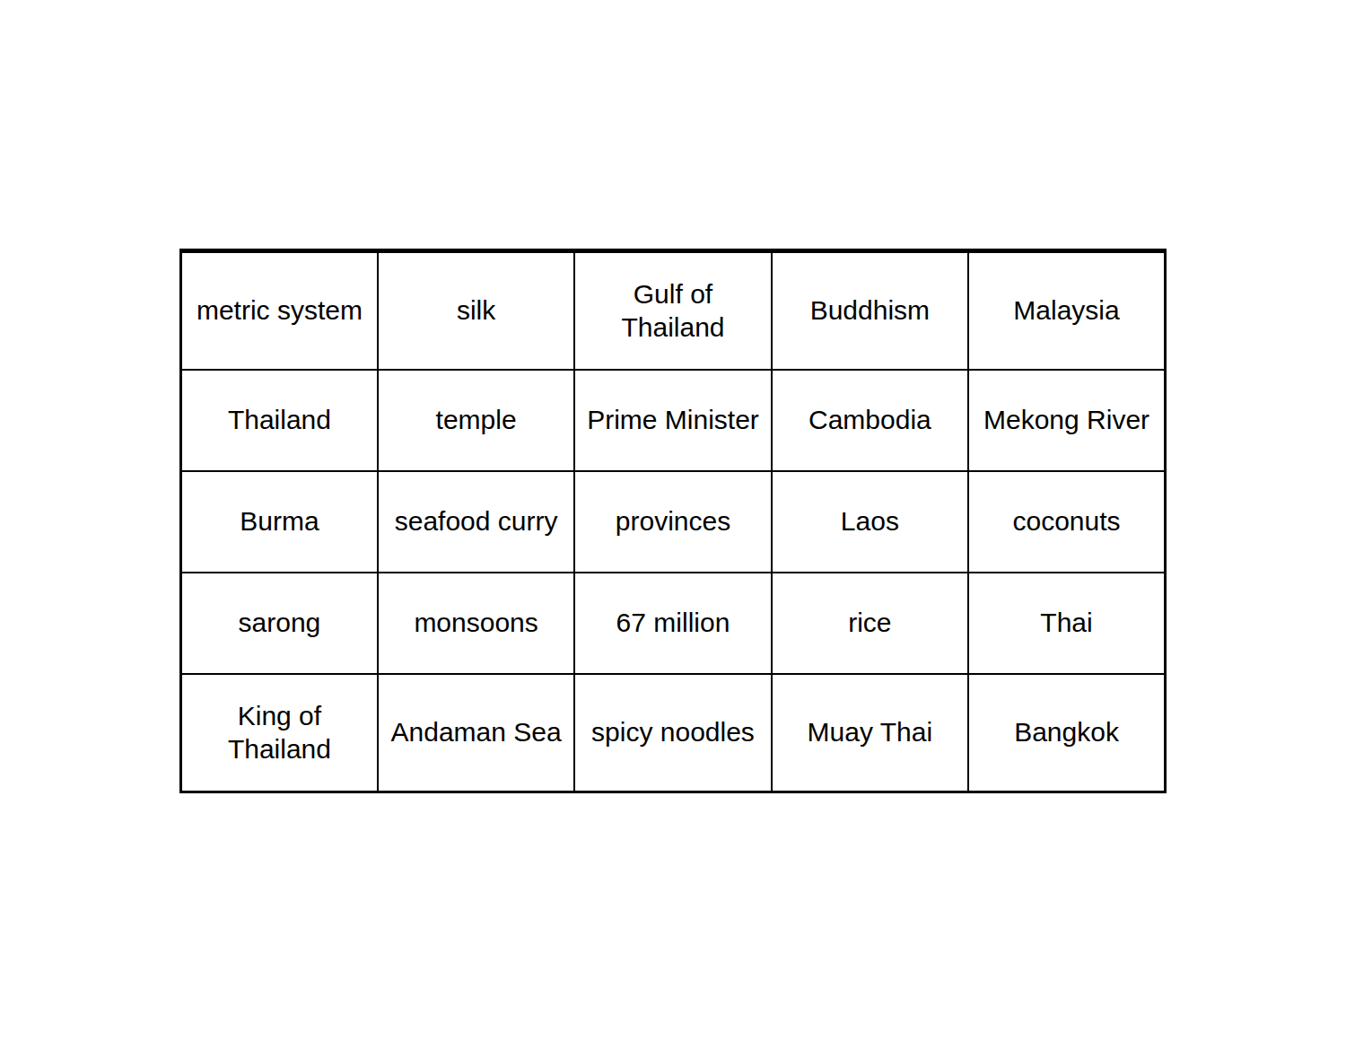Thailand themed bingo card, 5 by 5 grid
| metric system | silk | Gulf of Thailand | Buddhism | Malaysia |
| Thailand | temple | Prime Minister | Cambodia | Mekong River |
| Burma | seafood curry | provinces | Laos | coconuts |
| sarong | monsoons | 67 million | rice | Thai |
| King of Thailand | Andaman Sea | spicy noodles | Muay Thai | Bangkok |